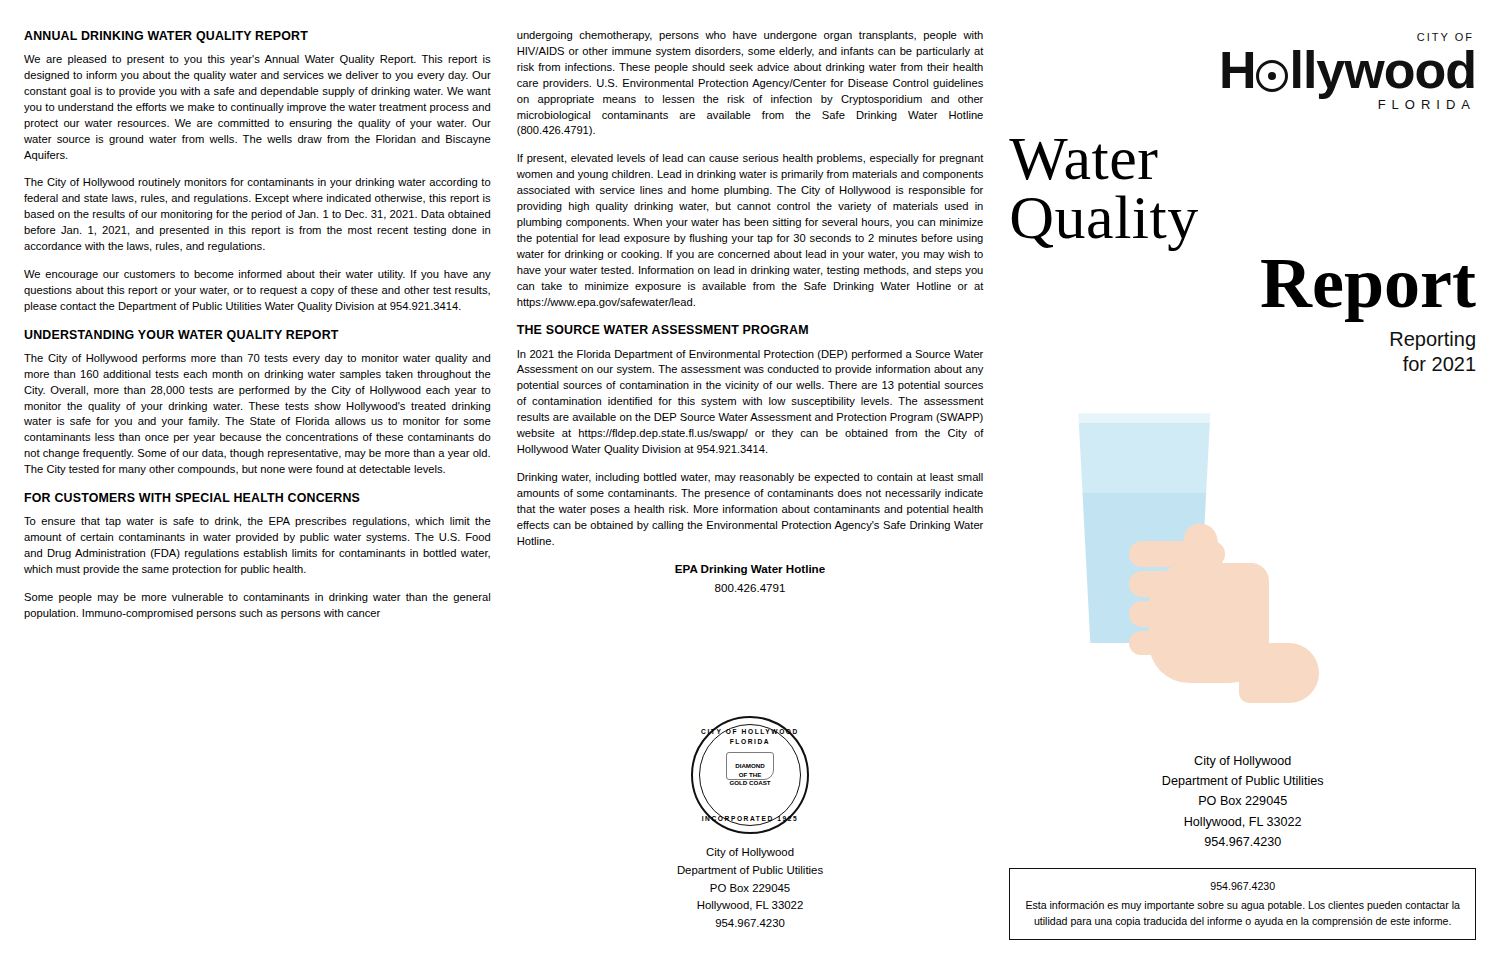Annual Drinking Water Quality Report
We are pleased to present to you this year's Annual Water Quality Report. This report is designed to inform you about the quality water and services we deliver to you every day. Our constant goal is to provide you with a safe and dependable supply of drinking water. We want you to understand the efforts we make to continually improve the water treatment process and protect our water resources. We are committed to ensuring the quality of your water. Our water source is ground water from wells. The wells draw from the Floridan and Biscayne Aquifers.
The City of Hollywood routinely monitors for contaminants in your drinking water according to federal and state laws, rules, and regulations. Except where indicated otherwise, this report is based on the results of our monitoring for the period of Jan. 1 to Dec. 31, 2021. Data obtained before Jan. 1, 2021, and presented in this report is from the most recent testing done in accordance with the laws, rules, and regulations.
We encourage our customers to become informed about their water utility. If you have any questions about this report or your water, or to request a copy of these and other test results, please contact the Department of Public Utilities Water Quality Division at 954.921.3414.
Understanding Your Water Quality Report
The City of Hollywood performs more than 70 tests every day to monitor water quality and more than 160 additional tests each month on drinking water samples taken throughout the City. Overall, more than 28,000 tests are performed by the City of Hollywood each year to monitor the quality of your drinking water. These tests show Hollywood's treated drinking water is safe for you and your family. The State of Florida allows us to monitor for some contaminants less than once per year because the concentrations of these contaminants do not change frequently. Some of our data, though representative, may be more than a year old. The City tested for many other compounds, but none were found at detectable levels.
For Customers With Special Health Concerns
To ensure that tap water is safe to drink, the EPA prescribes regulations, which limit the amount of certain contaminants in water provided by public water systems. The U.S. Food and Drug Administration (FDA) regulations establish limits for contaminants in bottled water, which must provide the same protection for public health.
Some people may be more vulnerable to contaminants in drinking water than the general population. Immuno-compromised persons such as persons with cancer
undergoing chemotherapy, persons who have undergone organ transplants, people with HIV/AIDS or other immune system disorders, some elderly, and infants can be particularly at risk from infections. These people should seek advice about drinking water from their health care providers. U.S. Environmental Protection Agency/Center for Disease Control guidelines on appropriate means to lessen the risk of infection by Cryptosporidium and other microbiological contaminants are available from the Safe Drinking Water Hotline (800.426.4791).
If present, elevated levels of lead can cause serious health problems, especially for pregnant women and young children. Lead in drinking water is primarily from materials and components associated with service lines and home plumbing. The City of Hollywood is responsible for providing high quality drinking water, but cannot control the variety of materials used in plumbing components. When your water has been sitting for several hours, you can minimize the potential for lead exposure by flushing your tap for 30 seconds to 2 minutes before using water for drinking or cooking. If you are concerned about lead in your water, you may wish to have your water tested. Information on lead in drinking water, testing methods, and steps you can take to minimize exposure is available from the Safe Drinking Water Hotline or at https://www.epa.gov/safewater/lead.
The Source Water Assessment Program
In 2021 the Florida Department of Environmental Protection (DEP) performed a Source Water Assessment on our system. The assessment was conducted to provide information about any potential sources of contamination in the vicinity of our wells. There are 13 potential sources of contamination identified for this system with low susceptibility levels. The assessment results are available on the DEP Source Water Assessment and Protection Program (SWAPP) website at https://fldep.dep.state.fl.us/swapp/ or they can be obtained from the City of Hollywood Water Quality Division at 954.921.3414.
Drinking water, including bottled water, may reasonably be expected to contain at least small amounts of some contaminants. The presence of contaminants does not necessarily indicate that the water poses a health risk. More information about contaminants and potential health effects can be obtained by calling the Environmental Protection Agency's Safe Drinking Water Hotline.
EPA Drinking Water Hotline
800.426.4791
CITY OF HOLLYWOOD FLORIDA
DIAMOND
OF THE
GOLD COAST
INCORPORATED 1925
City of Hollywood
Department of Public Utilities
PO Box 229045
Hollywood, FL 33022
954.967.4230
CITY OF
H llywood FLORIDA
Water Quality Report
Reporting
for 2021
City of Hollywood
Department of Public Utilities
PO Box 229045
Hollywood, FL 33022
954.967.4230
954.967.4230
Esta información es muy importante sobre su agua potable. Los clientes pueden contactar la utilidad para una copia traducida del informe o ayuda en la comprensión de este informe.